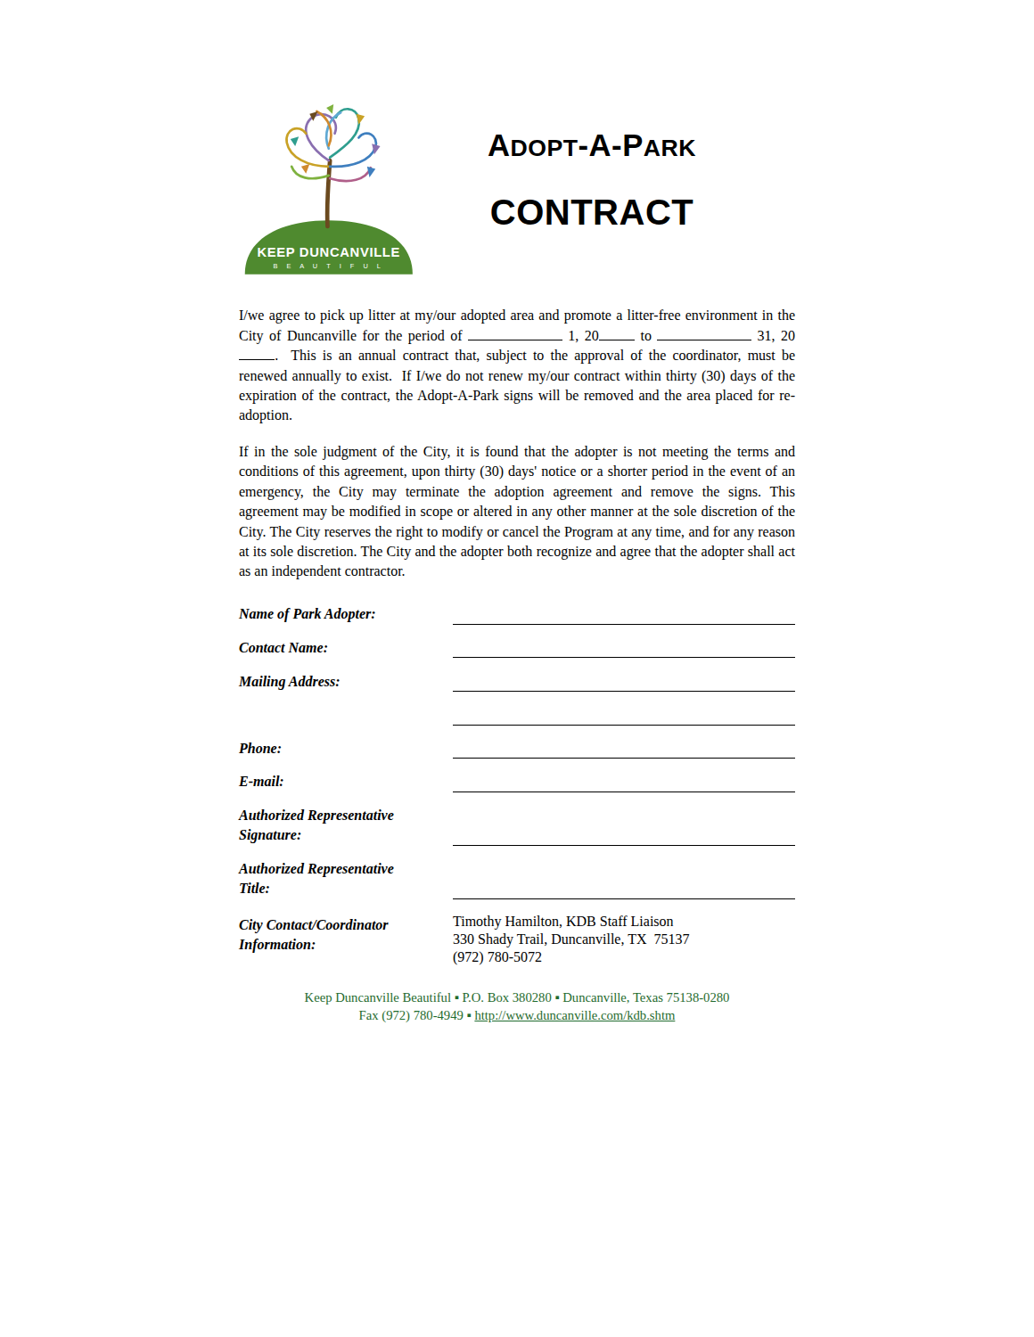KEEP DUNCANVILLE B E A U T I F U L
ADOPT-A-PARK
CONTRACT
I/we agree to pick up litter at my/our adopted area and promote a litter-free environment in the City of Duncanville for the period of 1, 20 to 31, 20 . This is an annual contract that, subject to the approval of the coordinator, must be renewed annually to exist. If I/we do not renew my/our contract within thirty (30) days of the expiration of the contract, the Adopt-A-Park signs will be removed and the area placed for re-adoption.
If in the sole judgment of the City, it is found that the adopter is not meeting the terms and conditions of this agreement, upon thirty (30) days' notice or a shorter period in the event of an emergency, the City may terminate the adoption agreement and remove the signs. This agreement may be modified in scope or altered in any other manner at the sole discretion of the City. The City reserves the right to modify or cancel the Program at any time, and for any reason at its sole discretion. The City and the adopter both recognize and agree that the adopter shall act as an independent contractor.
| Name of Park Adopter: | |
| Contact Name: | |
| Mailing Address: | |
| Phone: | |
| E-mail: | |
| Authorized Representative Signature: | |
| Authorized Representative Title: | |
| City Contact/Coordinator Information: | Timothy Hamilton, KDB Staff Liaison 330 Shady Trail, Duncanville, TX 75137 (972) 780-5072 |
Keep Duncanville Beautiful ▪ P.O. Box 380280 ▪ Duncanville, Texas 75138-0280
Fax (972) 780-4949 ▪ http://www.duncanville.com/kdb.shtm